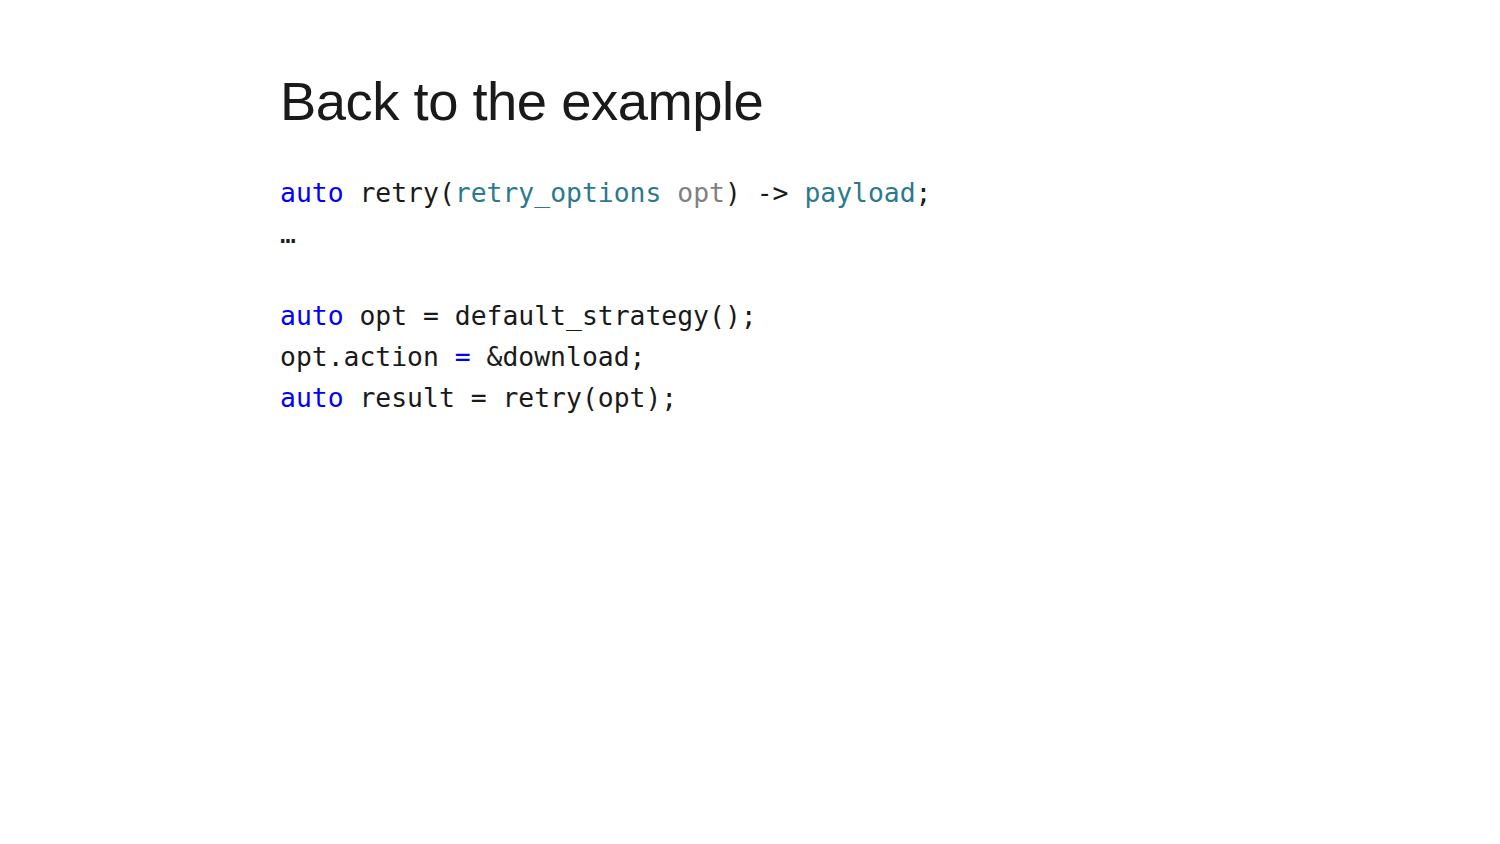Back to the example
auto retry(retry_options opt) -> payload;
…

auto opt = default_strategy();
opt.action = &download;
auto result = retry(opt);